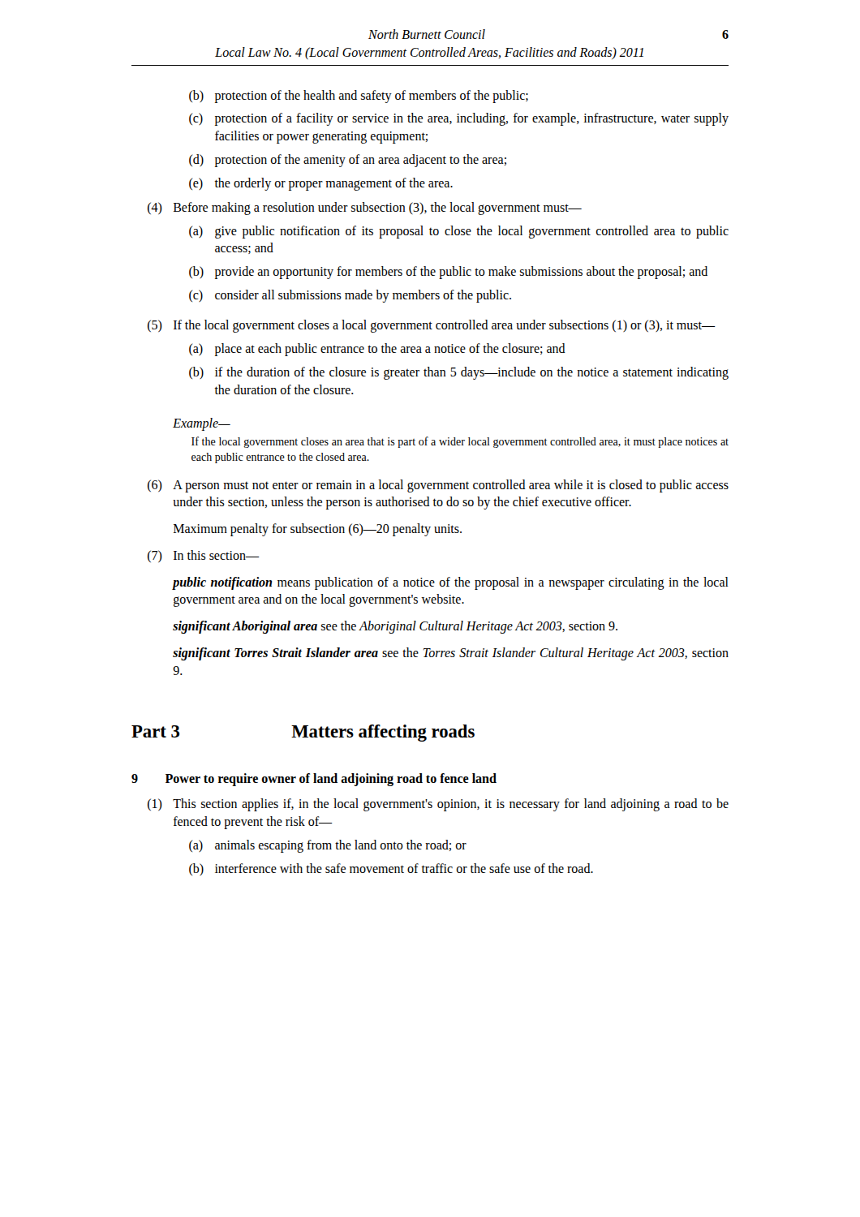6 North Burnett Council Local Law No. 4 (Local Government Controlled Areas, Facilities and Roads) 2011
(b) protection of the health and safety of members of the public;
(c) protection of a facility or service in the area, including, for example, infrastructure, water supply facilities or power generating equipment;
(d) protection of the amenity of an area adjacent to the area;
(e) the orderly or proper management of the area.
(4)
Before making a resolution under subsection (3), the local government must—
(a) give public notification of its proposal to close the local government controlled area to public access; and
(b) provide an opportunity for members of the public to make submissions about the proposal; and
(c) consider all submissions made by members of the public.
(5)
If the local government closes a local government controlled area under subsections (1) or (3), it must—
(a) place at each public entrance to the area a notice of the closure; and
(b) if the duration of the closure is greater than 5 days—include on the notice a statement indicating the duration of the closure.
Example—
If the local government closes an area that is part of a wider local government controlled area, it must place notices at each public entrance to the closed area.
(6)
A person must not enter or remain in a local government controlled area while it is closed to public access under this section, unless the person is authorised to do so by the chief executive officer.
Maximum penalty for subsection (6)—20 penalty units.
(7)
In this section—
public notification means publication of a notice of the proposal in a newspaper circulating in the local government area and on the local government's website.
significant Aboriginal area see the Aboriginal Cultural Heritage Act 2003, section 9.
significant Torres Strait Islander area see the Torres Strait Islander Cultural Heritage Act 2003, section 9.
Part 3 Matters affecting roads
9 Power to require owner of land adjoining road to fence land
(1)
This section applies if, in the local government's opinion, it is necessary for land adjoining a road to be fenced to prevent the risk of—
(a) animals escaping from the land onto the road; or
(b) interference with the safe movement of traffic or the safe use of the road.